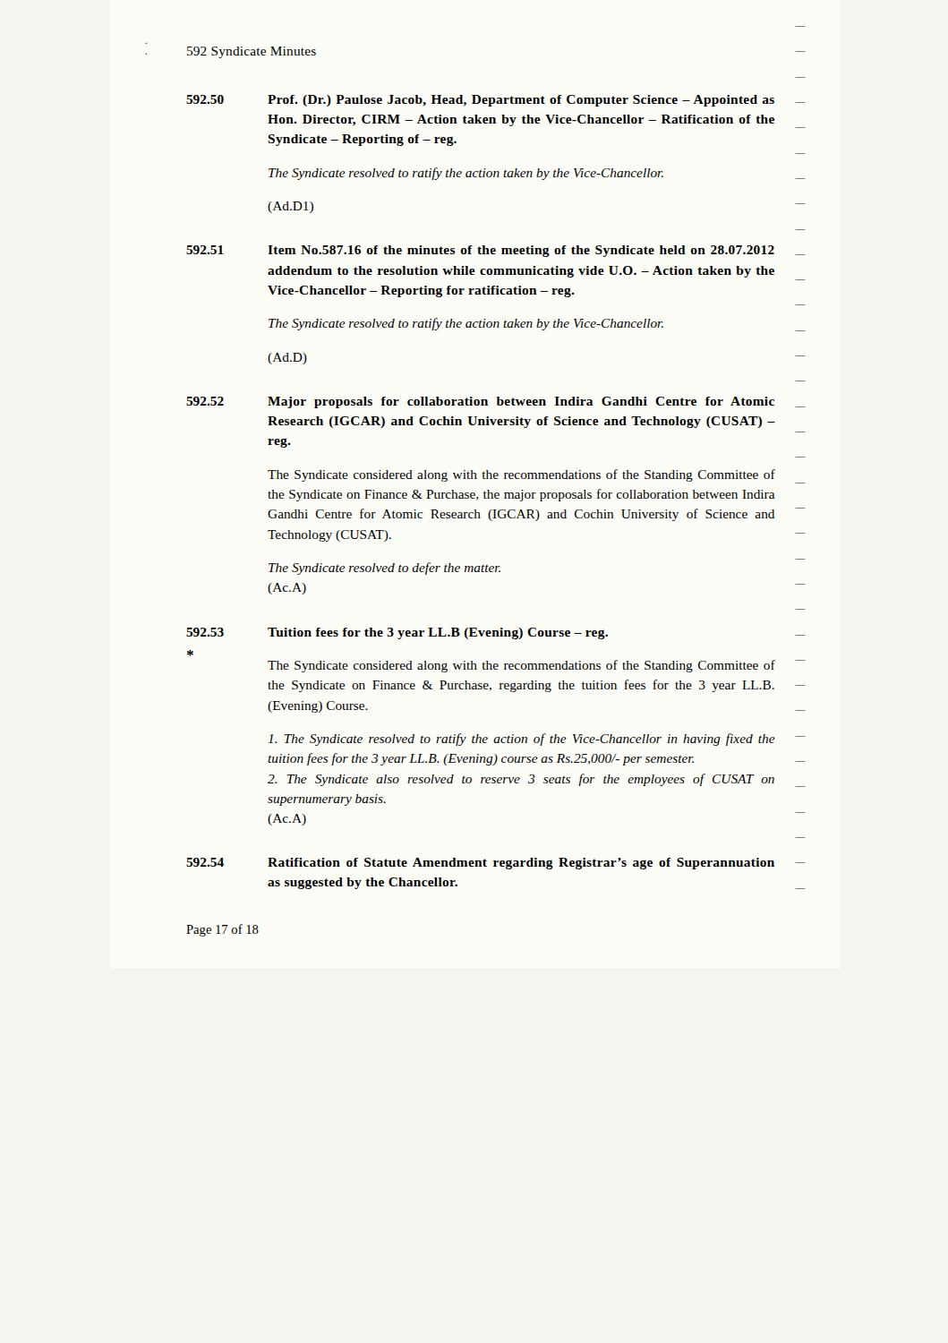.
.
‾‾‾‾‾‾‾‾‾‾‾‾‾‾‾‾‾‾‾‾‾‾‾‾‾‾‾‾‾‾‾‾‾‾‾
592 Syndicate Minutes
592.50
Prof. (Dr.) Paulose Jacob, Head, Department of Computer Science – Appointed as Hon. Director, CIRM – Action taken by the Vice-Chancellor – Ratification of the Syndicate – Reporting of – reg.
The Syndicate resolved to ratify the action taken by the Vice-Chancellor.
(Ad.D1)
592.51
Item No.587.16 of the minutes of the meeting of the Syndicate held on 28.07.2012 addendum to the resolution while communicating vide U.O. – Action taken by the Vice-Chancellor – Reporting for ratification – reg.
The Syndicate resolved to ratify the action taken by the Vice-Chancellor.
(Ad.D)
592.52
Major proposals for collaboration between Indira Gandhi Centre for Atomic Research (IGCAR) and Cochin University of Science and Technology (CUSAT) – reg.
The Syndicate considered along with the recommendations of the Standing Committee of the Syndicate on Finance & Purchase, the major proposals for collaboration between Indira Gandhi Centre for Atomic Research (IGCAR) and Cochin University of Science and Technology (CUSAT).
The Syndicate resolved to defer the matter.
(Ac.A)
592.53*
Tuition fees for the 3 year LL.B (Evening) Course – reg.
The Syndicate considered along with the recommendations of the Standing Committee of the Syndicate on Finance & Purchase, regarding the tuition fees for the 3 year LL.B. (Evening) Course.
1. The Syndicate resolved to ratify the action of the Vice-Chancellor in having fixed the tuition fees for the 3 year LL.B. (Evening) course as Rs.25,000/- per semester.
2. The Syndicate also resolved to reserve 3 seats for the employees of CUSAT on supernumerary basis.
(Ac.A)
592.54
Ratification of Statute Amendment regarding Registrar’s age of Superannuation as suggested by the Chancellor.
Page 17 of 18